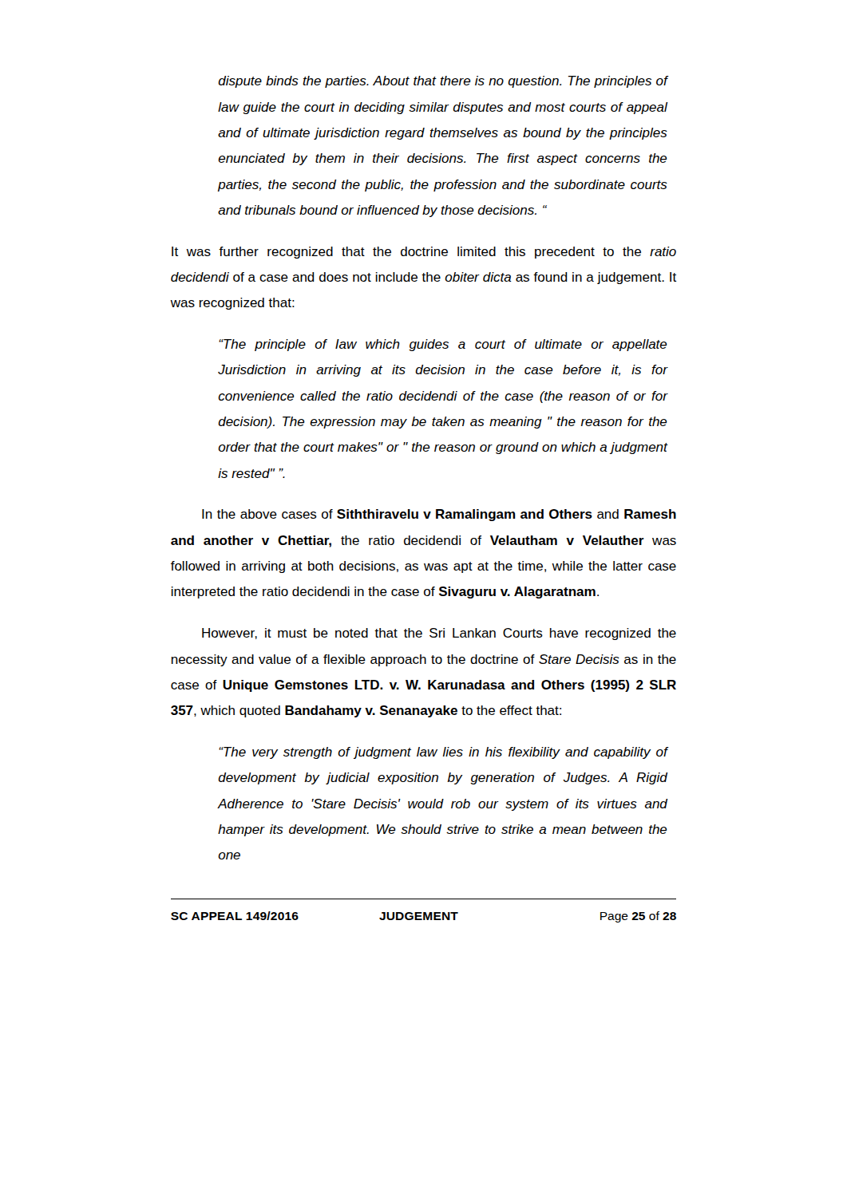dispute binds the parties. About that there is no question. The principles of law guide the court in deciding similar disputes and most courts of appeal and of ultimate jurisdiction regard themselves as bound by the principles enunciated by them in their decisions. The first aspect concerns the parties, the second the public, the profession and the subordinate courts and tribunals bound or influenced by those decisions. “
It was further recognized that the doctrine limited this precedent to the ratio decidendi of a case and does not include the obiter dicta as found in a judgement. It was recognized that:
“The principle of Iaw which guides a court of ultimate or appellate Jurisdiction in arriving at its decision in the case before it, is for convenience called the ratio decidendi of the case (the reason of or for decision). The expression may be taken as meaning " the reason for the order that the court makes" or " the reason or ground on which a judgment is rested" ”.
In the above cases of Siththiravelu v Ramalingam and Others and Ramesh and another v Chettiar, the ratio decidendi of Velautham v Velauther was followed in arriving at both decisions, as was apt at the time, while the latter case interpreted the ratio decidendi in the case of Sivaguru v. Alagaratnam.
However, it must be noted that the Sri Lankan Courts have recognized the necessity and value of a flexible approach to the doctrine of Stare Decisis as in the case of Unique Gemstones LTD. v. W. Karunadasa and Others (1995) 2 SLR 357, which quoted Bandahamy v. Senanayake to the effect that:
“The very strength of judgment law lies in his flexibility and capability of development by judicial exposition by generation of Judges. A Rigid Adherence to 'Stare Decisis' would rob our system of its virtues and hamper its development. We should strive to strike a mean between the one
SC APPEAL 149/2016 JUDGEMENT Page 25 of 28